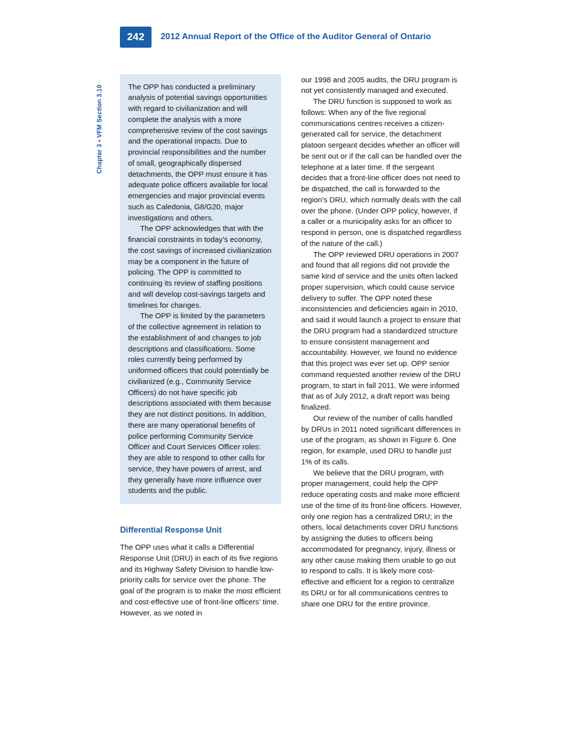Chapter 3 • VFM Section 3.10
242
2012 Annual Report of the Office of the Auditor General of Ontario
The OPP has conducted a preliminary analysis of potential savings opportunities with regard to civilianization and will complete the analysis with a more comprehensive review of the cost savings and the operational impacts. Due to provincial responsibilities and the number of small, geographically dispersed detachments, the OPP must ensure it has adequate police officers available for local emergencies and major provincial events such as Caledonia, G8/G20, major investigations and others.
The OPP acknowledges that with the financial constraints in today’s economy, the cost savings of increased civilianization may be a component in the future of policing. The OPP is committed to continuing its review of staffing positions and will develop cost-savings targets and timelines for changes.
The OPP is limited by the parameters of the collective agreement in relation to the establishment of and changes to job descriptions and classifications. Some roles currently being performed by uniformed officers that could potentially be civilianized (e.g., Community Service Officers) do not have specific job descriptions associated with them because they are not distinct positions. In addition, there are many operational benefits of police performing Community Service Officer and Court Services Officer roles: they are able to respond to other calls for service, they have powers of arrest, and they generally have more influence over students and the public.
Differential Response Unit
The OPP uses what it calls a Differential Response Unit (DRU) in each of its five regions and its Highway Safety Division to handle low-priority calls for service over the phone. The goal of the program is to make the most efficient and cost-effective use of front-line officers’ time. However, as we noted in
our 1998 and 2005 audits, the DRU program is not yet consistently managed and executed.
The DRU function is supposed to work as follows: When any of the five regional communications centres receives a citizen-generated call for service, the detachment platoon sergeant decides whether an officer will be sent out or if the call can be handled over the telephone at a later time. If the sergeant decides that a front-line officer does not need to be dispatched, the call is forwarded to the region’s DRU, which normally deals with the call over the phone. (Under OPP policy, however, if a caller or a municipality asks for an officer to respond in person, one is dispatched regardless of the nature of the call.)
The OPP reviewed DRU operations in 2007 and found that all regions did not provide the same kind of service and the units often lacked proper supervision, which could cause service delivery to suffer. The OPP noted these inconsistencies and deficiencies again in 2010, and said it would launch a project to ensure that the DRU program had a standardized structure to ensure consistent management and accountability. However, we found no evidence that this project was ever set up. OPP senior command requested another review of the DRU program, to start in fall 2011. We were informed that as of July 2012, a draft report was being finalized.
Our review of the number of calls handled by DRUs in 2011 noted significant differences in use of the program, as shown in Figure 6. One region, for example, used DRU to handle just 1% of its calls.
We believe that the DRU program, with proper management, could help the OPP reduce operating costs and make more efficient use of the time of its front-line officers. However, only one region has a centralized DRU; in the others, local detachments cover DRU functions by assigning the duties to officers being accommodated for pregnancy, injury, illness or any other cause making them unable to go out to respond to calls. It is likely more cost-effective and efficient for a region to centralize its DRU or for all communications centres to share one DRU for the entire province.